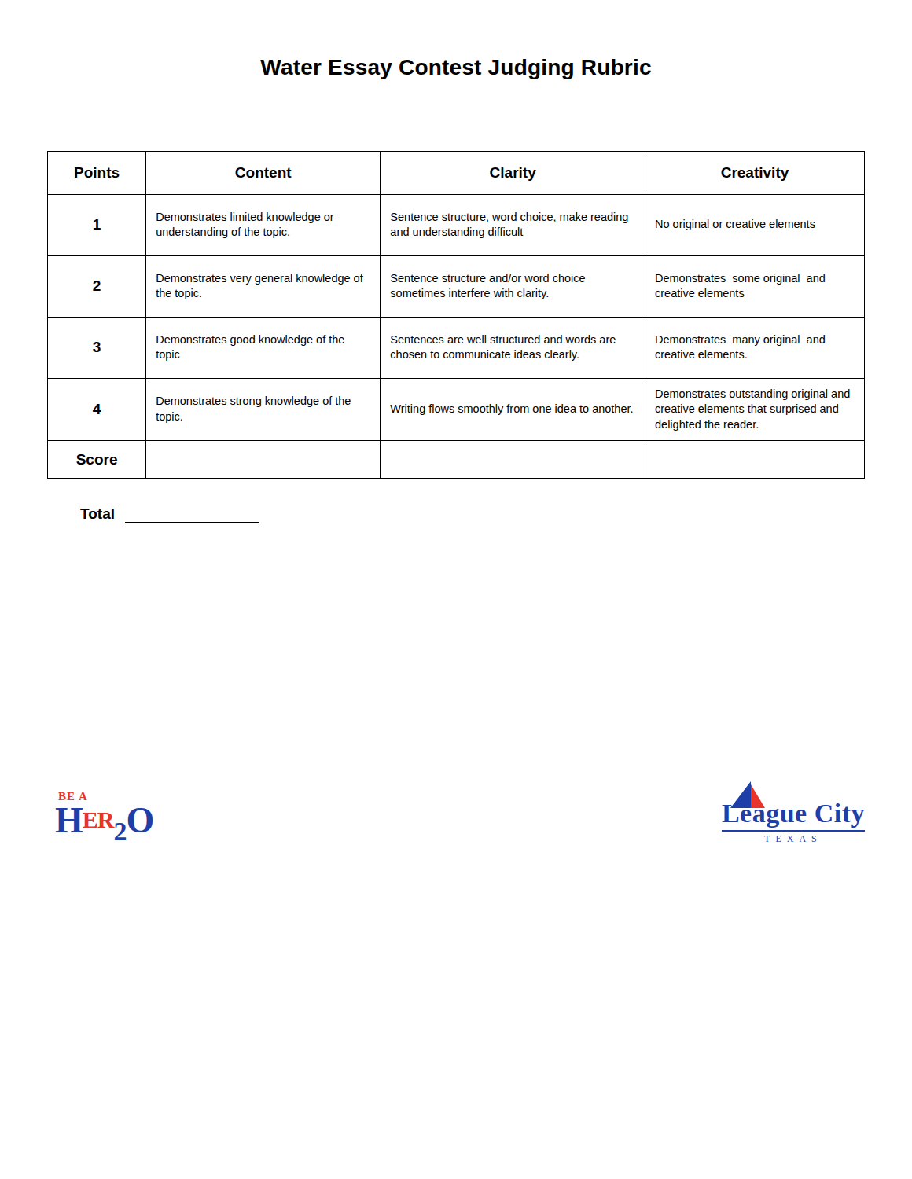Water Essay Contest Judging Rubric
| Points | Content | Clarity | Creativity |
| --- | --- | --- | --- |
| 1 | Demonstrates limited knowledge or understanding of the topic. | Sentence structure, word choice, make reading and understanding difficult | No original or creative elements |
| 2 | Demonstrates very general knowledge of the topic. | Sentence structure and/or word choice sometimes interfere with clarity. | Demonstrates some original and creative elements |
| 3 | Demonstrates good knowledge of the topic | Sentences are well structured and words are chosen to communicate ideas clearly. | Demonstrates many original and creative elements. |
| 4 | Demonstrates strong knowledge of the topic. | Writing flows smoothly from one idea to another. | Demonstrates outstanding original and creative elements that surprised and delighted the reader. |
| Score | | | |
Total
BE A HER 2 O
League City TEXAS